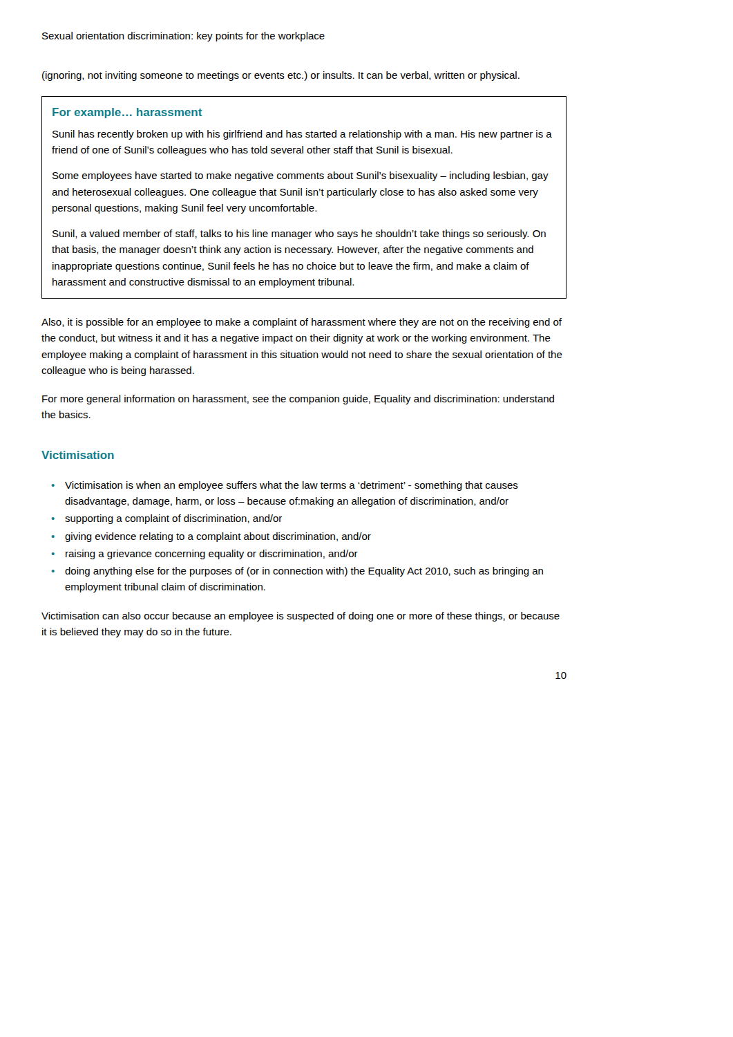Sexual orientation discrimination: key points for the workplace
(ignoring, not inviting someone to meetings or events etc.) or insults. It can be verbal, written or physical.
For example… harassment
Sunil has recently broken up with his girlfriend and has started a relationship with a man. His new partner is a friend of one of Sunil’s colleagues who has told several other staff that Sunil is bisexual.
Some employees have started to make negative comments about Sunil’s bisexuality – including lesbian, gay and heterosexual colleagues. One colleague that Sunil isn’t particularly close to has also asked some very personal questions, making Sunil feel very uncomfortable.
Sunil, a valued member of staff, talks to his line manager who says he shouldn’t take things so seriously. On that basis, the manager doesn’t think any action is necessary. However, after the negative comments and inappropriate questions continue, Sunil feels he has no choice but to leave the firm, and make a claim of harassment and constructive dismissal to an employment tribunal.
Also, it is possible for an employee to make a complaint of harassment where they are not on the receiving end of the conduct, but witness it and it has a negative impact on their dignity at work or the working environment. The employee making a complaint of harassment in this situation would not need to share the sexual orientation of the colleague who is being harassed.
For more general information on harassment, see the companion guide, Equality and discrimination: understand the basics.
Victimisation
Victimisation is when an employee suffers what the law terms a ‘detriment’ - something that causes disadvantage, damage, harm, or loss – because of:making an allegation of discrimination, and/or
supporting a complaint of discrimination, and/or
giving evidence relating to a complaint about discrimination, and/or
raising a grievance concerning equality or discrimination, and/or
doing anything else for the purposes of (or in connection with) the Equality Act 2010, such as bringing an employment tribunal claim of discrimination.
Victimisation can also occur because an employee is suspected of doing one or more of these things, or because it is believed they may do so in the future.
10